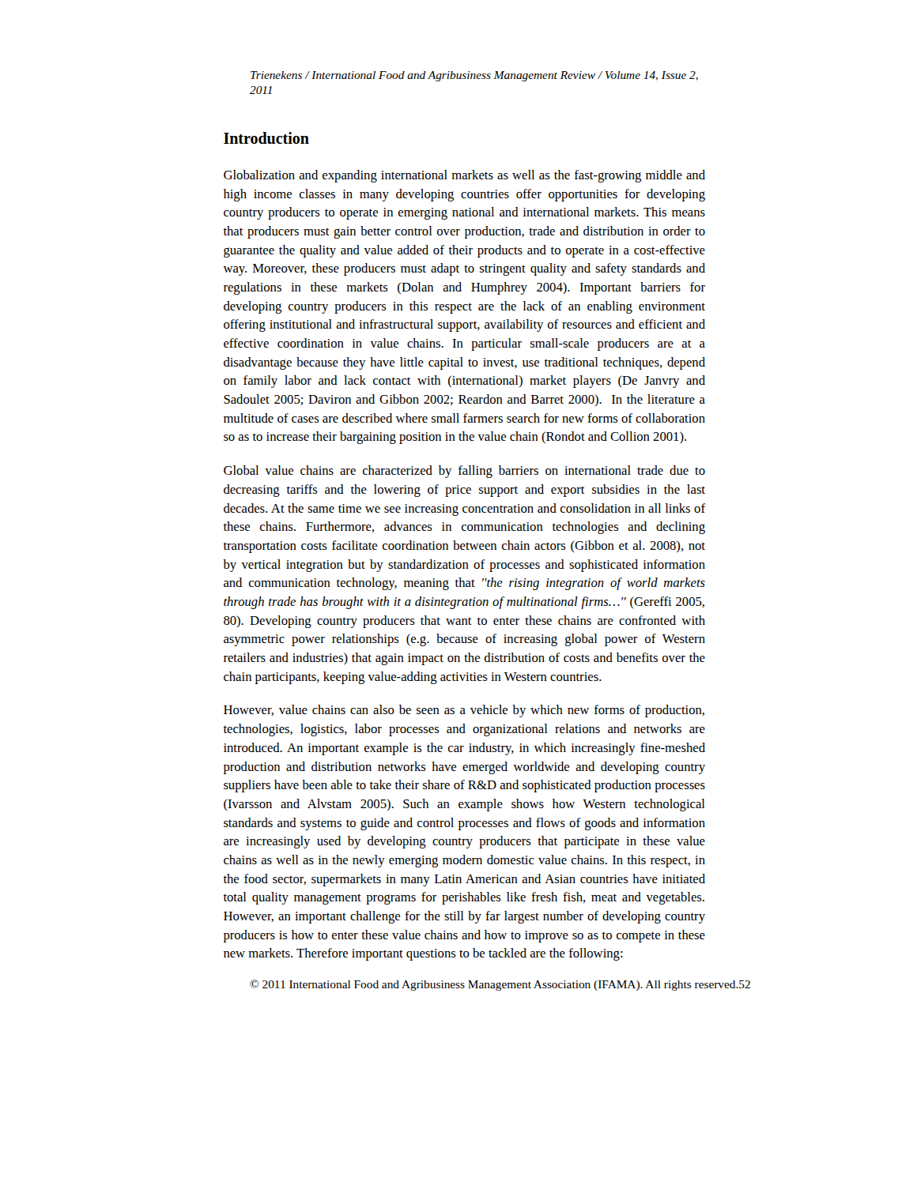Trienekens / International Food and Agribusiness Management Review / Volume 14, Issue 2, 2011
Introduction
Globalization and expanding international markets as well as the fast-growing middle and high income classes in many developing countries offer opportunities for developing country producers to operate in emerging national and international markets. This means that producers must gain better control over production, trade and distribution in order to guarantee the quality and value added of their products and to operate in a cost-effective way. Moreover, these producers must adapt to stringent quality and safety standards and regulations in these markets (Dolan and Humphrey 2004). Important barriers for developing country producers in this respect are the lack of an enabling environment offering institutional and infrastructural support, availability of resources and efficient and effective coordination in value chains. In particular small-scale producers are at a disadvantage because they have little capital to invest, use traditional techniques, depend on family labor and lack contact with (international) market players (De Janvry and Sadoulet 2005; Daviron and Gibbon 2002; Reardon and Barret 2000). In the literature a multitude of cases are described where small farmers search for new forms of collaboration so as to increase their bargaining position in the value chain (Rondot and Collion 2001).
Global value chains are characterized by falling barriers on international trade due to decreasing tariffs and the lowering of price support and export subsidies in the last decades. At the same time we see increasing concentration and consolidation in all links of these chains. Furthermore, advances in communication technologies and declining transportation costs facilitate coordination between chain actors (Gibbon et al. 2008), not by vertical integration but by standardization of processes and sophisticated information and communication technology, meaning that ''the rising integration of world markets through trade has brought with it a disintegration of multinational firms…'' (Gereffi 2005, 80). Developing country producers that want to enter these chains are confronted with asymmetric power relationships (e.g. because of increasing global power of Western retailers and industries) that again impact on the distribution of costs and benefits over the chain participants, keeping value-adding activities in Western countries.
However, value chains can also be seen as a vehicle by which new forms of production, technologies, logistics, labor processes and organizational relations and networks are introduced. An important example is the car industry, in which increasingly fine-meshed production and distribution networks have emerged worldwide and developing country suppliers have been able to take their share of R&D and sophisticated production processes (Ivarsson and Alvstam 2005). Such an example shows how Western technological standards and systems to guide and control processes and flows of goods and information are increasingly used by developing country producers that participate in these value chains as well as in the newly emerging modern domestic value chains. In this respect, in the food sector, supermarkets in many Latin American and Asian countries have initiated total quality management programs for perishables like fresh fish, meat and vegetables. However, an important challenge for the still by far largest number of developing country producers is how to enter these value chains and how to improve so as to compete in these new markets. Therefore important questions to be tackled are the following:
© 2011 International Food and Agribusiness Management Association (IFAMA). All rights reserved. 52